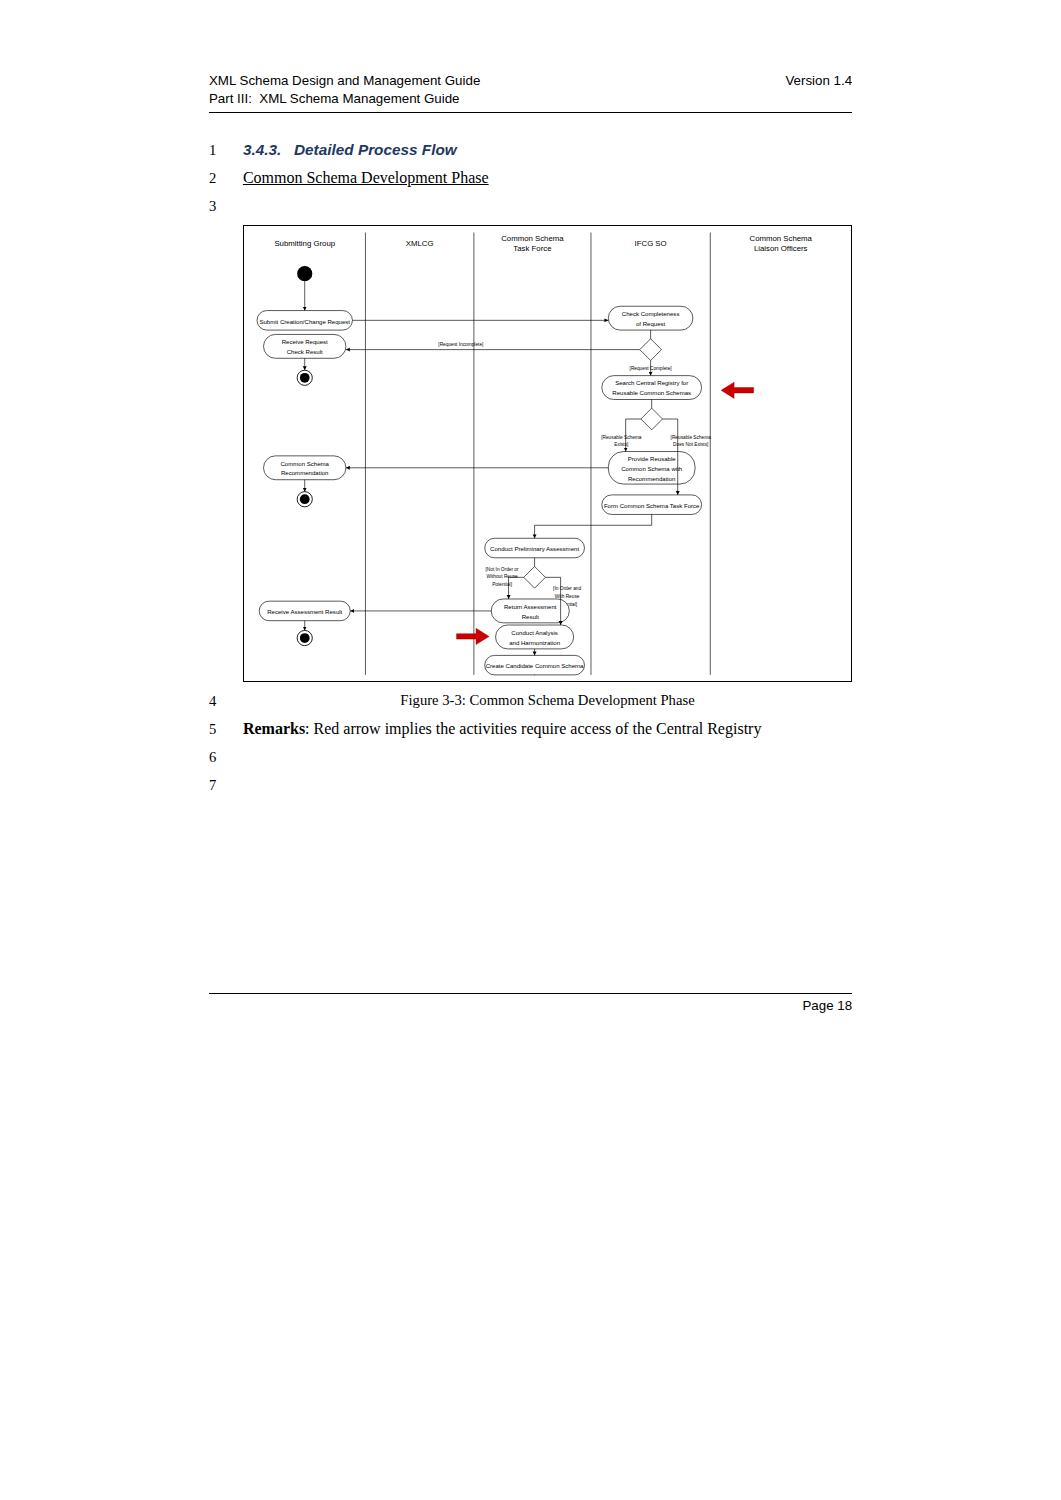XML Schema Design and Management Guide
Part III: XML Schema Management Guide
Version 1.4
1
3.4.3. Detailed Process Flow
2
Common Schema Development Phase
3
Submitting Group XMLCG Common Schema Task Force IFCG SO Common Schema Liaison Officers Submit Creation/Change Request Check Completeness of Request Receive Request Check Result [Request Incomplete] [Request Complete] Search Central Registry for Reusable Common Schemas [Reusable Schema Exists] [Reusable Schema Does Not Exists] Provide Reusable Common Schema with Recommendation Common Schema Recommendation Form Common Schema Task Force Conduct Preliminary Assessment [Not In Order or Without Reuse Potential] [In Order and With Reuse Potential] Return Assessment Result Receive Assessment Result Conduct Analysis and Harmonization Create Candidate Common Schema
4
Figure 3-3: Common Schema Development Phase
5
Remarks: Red arrow implies the activities require access of the Central Registry
6
7
Page 18